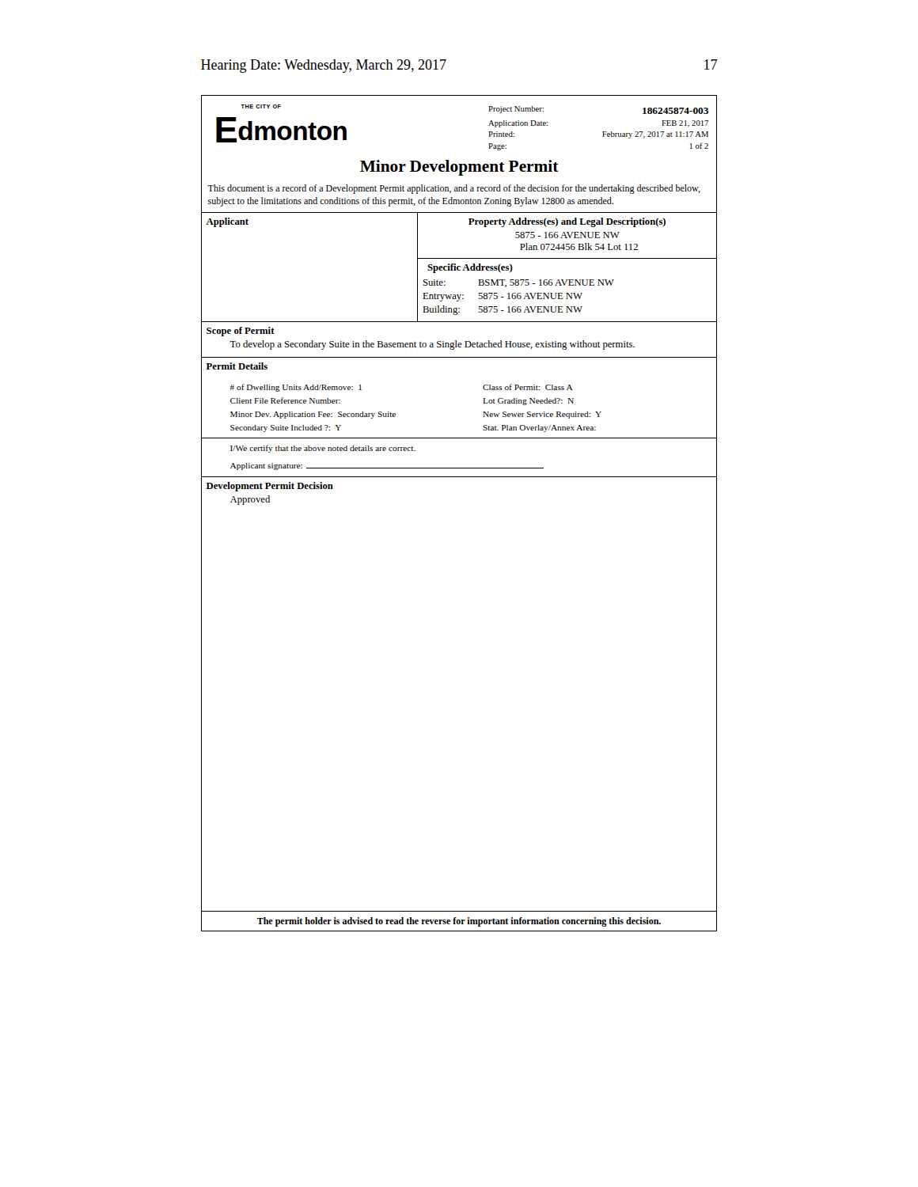Hearing Date: Wednesday, March 29, 2017
17
THE CITY OF Edmonton
| Project Number: | 186245874-003 |
| Application Date: | FEB 21, 2017 |
| Printed: | February 27, 2017 at 11:17 AM |
| Page: | 1 of 2 |
Minor Development Permit
This document is a record of a Development Permit application, and a record of the decision for the undertaking described below, subject to the limitations and conditions of this permit, of the Edmonton Zoning Bylaw 12800 as amended.
Applicant
Property Address(es) and Legal Description(s)
5875 - 166 AVENUE NW
Plan 0724456 Blk 54 Lot 112
Specific Address(es)
| Suite: | BSMT, 5875 - 166 AVENUE NW |
| Entryway: | 5875 - 166 AVENUE NW |
| Building: | 5875 - 166 AVENUE NW |
Scope of Permit
To develop a Secondary Suite in the Basement to a Single Detached House, existing without permits.
Permit Details
# of Dwelling Units Add/Remove: 1
Client File Reference Number:
Minor Dev. Application Fee: Secondary Suite
Secondary Suite Included ?: Y
Class of Permit: Class A
Lot Grading Needed?: N
New Sewer Service Required: Y
Stat. Plan Overlay/Annex Area:
I/We certify that the above noted details are correct.
Applicant signature:
Development Permit Decision
Approved
The permit holder is advised to read the reverse for important information concerning this decision.